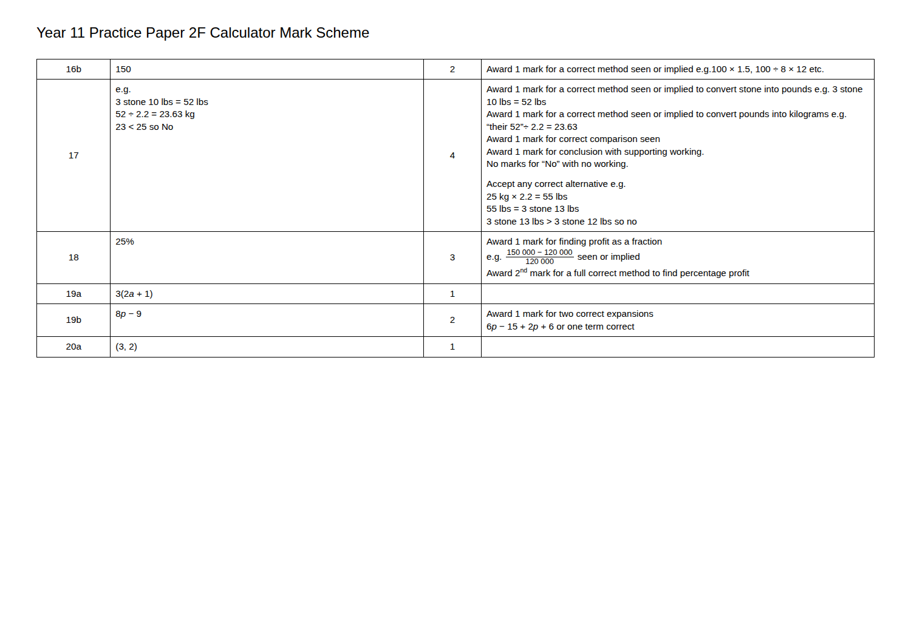Year 11 Practice Paper 2F Calculator Mark Scheme
| 16b | 150 | 2 | Award 1 mark for a correct method seen or implied e.g.100 × 1.5, 100 ÷ 8 × 12 etc. |
| 17 | e.g. 3 stone 10 lbs = 52 lbs 52 ÷ 2.2 = 23.63 kg 23 < 25 so No | 4 | Award 1 mark for a correct method seen or implied to convert stone into pounds e.g. 3 stone 10 lbs = 52 lbs Award 1 mark for a correct method seen or implied to convert pounds into kilograms e.g. “their 52”÷ 2.2 = 23.63 Award 1 mark for correct comparison seen Award 1 mark for conclusion with supporting working. No marks for “No” with no working. Accept any correct alternative e.g. 25 kg × 2.2 = 55 lbs 55 lbs = 3 stone 13 lbs 3 stone 13 lbs > 3 stone 12 lbs so no |
| 18 | 25% | 3 | Award 1 mark for finding profit as a fraction e.g. 150 000 − 120 000 120 000 seen or implied Award 2 nd mark for a full correct method to find percentage profit |
| 19a | 3(2 a + 1) | 1 | |
| 19b | 8 p − 9 | 2 | Award 1 mark for two correct expansions 6 p − 15 + 2 p + 6 or one term correct |
| 20a | (3, 2) | 1 | |